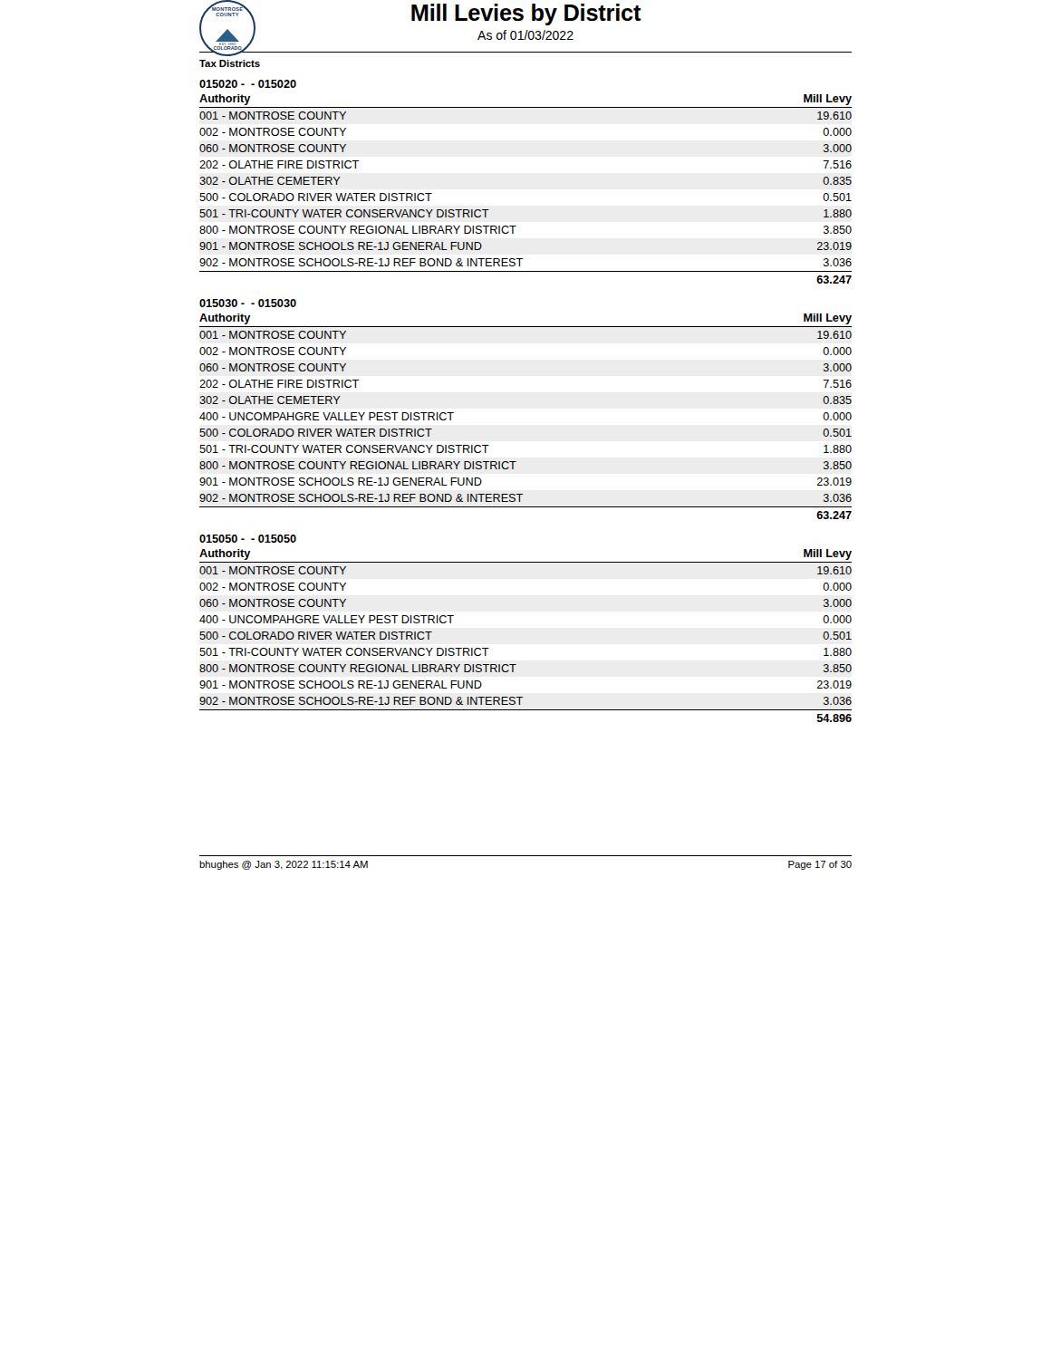MONTROSE COUNTY
EST. 1883
COLORADO
Mill Levies by District
As of 01/03/2022
Tax Districts
015020 - - 015020
| Authority | Mill Levy |
| --- | --- |
| 001 - MONTROSE COUNTY | 19.610 |
| 002 - MONTROSE COUNTY | 0.000 |
| 060 - MONTROSE COUNTY | 3.000 |
| 202 - OLATHE FIRE DISTRICT | 7.516 |
| 302 - OLATHE CEMETERY | 0.835 |
| 500 - COLORADO RIVER WATER DISTRICT | 0.501 |
| 501 - TRI-COUNTY WATER CONSERVANCY DISTRICT | 1.880 |
| 800 - MONTROSE COUNTY REGIONAL LIBRARY DISTRICT | 3.850 |
| 901 - MONTROSE SCHOOLS RE-1J GENERAL FUND | 23.019 |
| 902 - MONTROSE SCHOOLS-RE-1J REF BOND & INTEREST | 3.036 |
| | 63.247 |
015030 - - 015030
| Authority | Mill Levy |
| --- | --- |
| 001 - MONTROSE COUNTY | 19.610 |
| 002 - MONTROSE COUNTY | 0.000 |
| 060 - MONTROSE COUNTY | 3.000 |
| 202 - OLATHE FIRE DISTRICT | 7.516 |
| 302 - OLATHE CEMETERY | 0.835 |
| 400 - UNCOMPAHGRE VALLEY PEST DISTRICT | 0.000 |
| 500 - COLORADO RIVER WATER DISTRICT | 0.501 |
| 501 - TRI-COUNTY WATER CONSERVANCY DISTRICT | 1.880 |
| 800 - MONTROSE COUNTY REGIONAL LIBRARY DISTRICT | 3.850 |
| 901 - MONTROSE SCHOOLS RE-1J GENERAL FUND | 23.019 |
| 902 - MONTROSE SCHOOLS-RE-1J REF BOND & INTEREST | 3.036 |
| | 63.247 |
015050 - - 015050
| Authority | Mill Levy |
| --- | --- |
| 001 - MONTROSE COUNTY | 19.610 |
| 002 - MONTROSE COUNTY | 0.000 |
| 060 - MONTROSE COUNTY | 3.000 |
| 400 - UNCOMPAHGRE VALLEY PEST DISTRICT | 0.000 |
| 500 - COLORADO RIVER WATER DISTRICT | 0.501 |
| 501 - TRI-COUNTY WATER CONSERVANCY DISTRICT | 1.880 |
| 800 - MONTROSE COUNTY REGIONAL LIBRARY DISTRICT | 3.850 |
| 901 - MONTROSE SCHOOLS RE-1J GENERAL FUND | 23.019 |
| 902 - MONTROSE SCHOOLS-RE-1J REF BOND & INTEREST | 3.036 |
| | 54.896 |
bhughes @ Jan 3, 2022 11:15:14 AM
Page 17 of 30